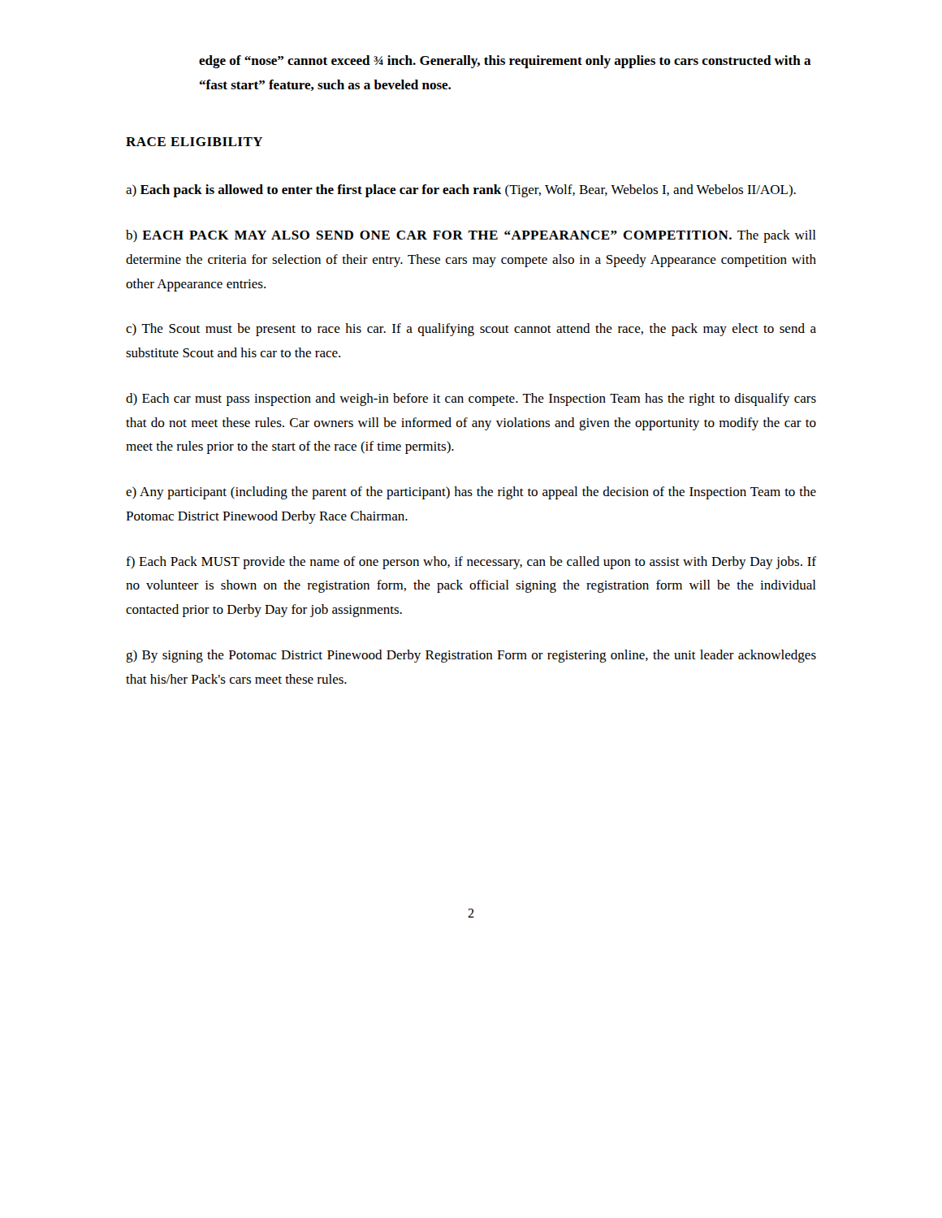edge of “nose” cannot exceed ¾ inch. Generally, this requirement only applies to cars constructed with a “fast start” feature, such as a beveled nose.
RACE ELIGIBILITY
a) Each pack is allowed to enter the first place car for each rank (Tiger, Wolf, Bear, Webelos I, and Webelos II/AOL).
b) EACH PACK MAY ALSO SEND ONE CAR FOR THE “APPEARANCE” COMPETITION. The pack will determine the criteria for selection of their entry. These cars may compete also in a Speedy Appearance competition with other Appearance entries.
c) The Scout must be present to race his car. If a qualifying scout cannot attend the race, the pack may elect to send a substitute Scout and his car to the race.
d) Each car must pass inspection and weigh-in before it can compete. The Inspection Team has the right to disqualify cars that do not meet these rules. Car owners will be informed of any violations and given the opportunity to modify the car to meet the rules prior to the start of the race (if time permits).
e) Any participant (including the parent of the participant) has the right to appeal the decision of the Inspection Team to the Potomac District Pinewood Derby Race Chairman.
f) Each Pack MUST provide the name of one person who, if necessary, can be called upon to assist with Derby Day jobs. If no volunteer is shown on the registration form, the pack official signing the registration form will be the individual contacted prior to Derby Day for job assignments.
g) By signing the Potomac District Pinewood Derby Registration Form or registering online, the unit leader acknowledges that his/her Pack's cars meet these rules.
2